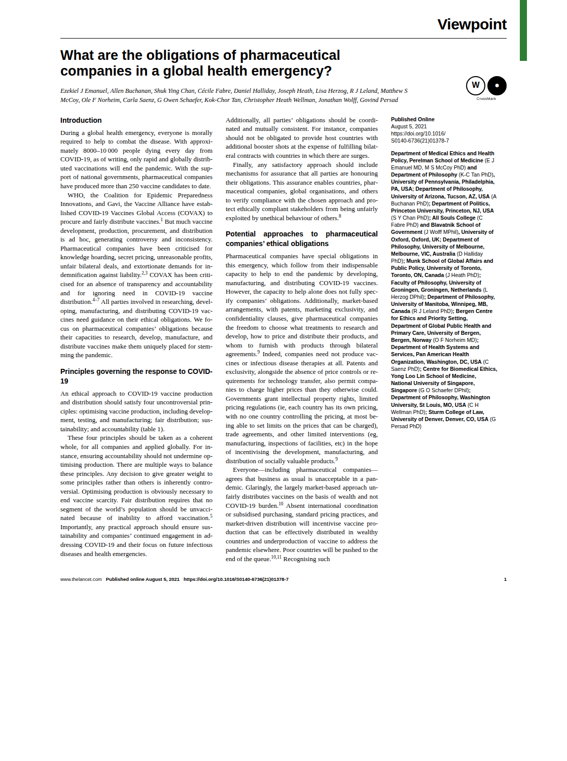Viewpoint
What are the obligations of pharmaceutical companies in a global health emergency?
W●
CrossMark
Ezekiel J Emanuel, Allen Buchanan, Shuk Ying Chan, Cécile Fabre, Daniel Halliday, Joseph Heath, Lisa Herzog, R J Leland, Matthew S McCoy, Ole F Norheim, Carla Saenz, G Owen Schaefer, Kok-Chor Tan, Christopher Heath Wellman, Jonathan Wolff, Govind Persad
Introduction
During a global health emergency, everyone is morally required to help to combat the disease. With approximately 8000–10 000 people dying every day from COVID-19, as of writing, only rapid and globally distributed vaccinations will end the pandemic. With the support of national governments, pharmaceutical companies have produced more than 250 vaccine candidates to date.
WHO, the Coalition for Epidemic Preparedness Innovations, and Gavi, the Vaccine Alliance have established COVID-19 Vaccines Global Access (COVAX) to procure and fairly distribute vaccines.1 But much vaccine development, production, procurement, and distribution is ad hoc, generating controversy and inconsistency. Pharmaceutical companies have been criticised for knowledge hoarding, secret pricing, unreasonable profits, unfair bilateral deals, and extortionate demands for indemnification against liability.2,3 COVAX has been criticised for an absence of transparency and accountability and for ignoring need in COVID-19 vaccine distribution.4–7 All parties involved in researching, developing, manufacturing, and distributing COVID-19 vaccines need guidance on their ethical obligations. We focus on pharmaceutical companies’ obligations because their capacities to research, develop, manufacture, and distribute vaccines make them uniquely placed for stemming the pandemic.
Principles governing the response to COVID-19
An ethical approach to COVID-19 vaccine production and distribution should satisfy four uncontroversial principles: optimising vaccine production, including development, testing, and manufacturing; fair distribution; sustainability; and accountability (table 1).
These four principles should be taken as a coherent whole, for all companies and applied globally. For instance, ensuring accountability should not undermine optimising production. There are multiple ways to balance these principles. Any decision to give greater weight to some principles rather than others is inherently controversial. Optimising production is obviously necessary to end vaccine scarcity. Fair distribution requires that no segment of the world’s population should be unvaccinated because of inability to afford vaccination.5 Importantly, any practical approach should ensure sustainability and companies’ continued engagement in addressing COVID-19 and their focus on future infectious diseases and health emergencies.
Additionally, all parties’ obligations should be coordinated and mutually consistent. For instance, companies should not be obligated to provide host countries with additional booster shots at the expense of fulfilling bilateral contracts with countries in which there are surges.
Finally, any satisfactory approach should include mechanisms for assurance that all parties are honouring their obligations. This assurance enables countries, pharmaceutical companies, global organisations, and others to verify compliance with the chosen approach and protect ethically compliant stakeholders from being unfairly exploited by unethical behaviour of others.8
Potential approaches to pharmaceutical companies’ ethical obligations
Pharmaceutical companies have special obligations in this emergency, which follow from their indispensable capacity to help to end the pandemic by developing, manufacturing, and distributing COVID-19 vaccines. However, the capacity to help alone does not fully specify companies’ obligations. Additionally, market-based arrangements, with patents, marketing exclusivity, and confidentiality clauses, give pharmaceutical companies the freedom to choose what treatments to research and develop, how to price and distribute their products, and whom to furnish with products through bilateral agreements.9 Indeed, companies need not produce vaccines or infectious disease therapies at all. Patents and exclusivity, alongside the absence of price controls or requirements for technology transfer, also permit companies to charge higher prices than they otherwise could. Governments grant intellectual property rights, limited pricing regulations (ie, each country has its own pricing, with no one country controlling the pricing, at most being able to set limits on the prices that can be charged), trade agreements, and other limited interventions (eg, manufacturing, inspections of facilities, etc) in the hope of incentivising the development, manufacturing, and distribution of socially valuable products.9
Everyone—including pharmaceutical companies—agrees that business as usual is unacceptable in a pandemic. Glaringly, the largely market-based approach unfairly distributes vaccines on the basis of wealth and not COVID-19 burden.10 Absent international coordination or subsidised purchasing, standard pricing practices, and market-driven distribution will incentivise vaccine production that can be effectively distributed in wealthy countries and underproduction of vaccine to address the pandemic elsewhere. Poor countries will be pushed to the end of the queue.10,11 Recognising such
Published Online
August 5, 2021
https://doi.org/10.1016/
S0140-6736(21)01378-7
Department of Medical Ethics and Health Policy, Perelman School of Medicine (E J Emanuel MD, M S McCoy PhD) and Department of Philosophy (K-C Tan PhD), University of Pennsylvania, Philadelphia, PA, USA; Department of Philosophy, University of Arizona, Tucson, AZ, USA (A Buchanan PhD); Department of Politics, Princeton University, Princeton, NJ, USA (S Y Chan PhD); All Souls College (C Fabre PhD) and Blavatnik School of Government (J Wolff MPhil), University of Oxford, Oxford, UK; Department of Philosophy, University of Melbourne, Melbourne, VIC, Australia (D Halliday PhD); Munk School of Global Affairs and Public Policy, University of Toronto, Toronto, ON, Canada (J Heath PhD); Faculty of Philosophy, University of Groningen, Groningen, Netherlands (L Herzog DPhil); Department of Philosophy, University of Manitoba, Winnipeg, MB, Canada (R J Leland PhD); Bergen Centre for Ethics and Priority Setting, Department of Global Public Health and Primary Care, University of Bergen, Bergen, Norway (O F Norheim MD); Department of Health Systems and Services, Pan American Health Organization, Washington, DC, USA (C Saenz PhD); Centre for Biomedical Ethics, Yong Loo Lin School of Medicine, National University of Singapore, Singapore (G O Schaefer DPhil); Department of Philosophy, Washington University, St Louis, MO, USA (C H Wellman PhD); Sturm College of Law, University of Denver, Denver, CO, USA (G Persad PhD)
www.thelancet.com Published online August 5, 2021 https://doi.org/10.1016/S0140-6736(21)01378-7
1